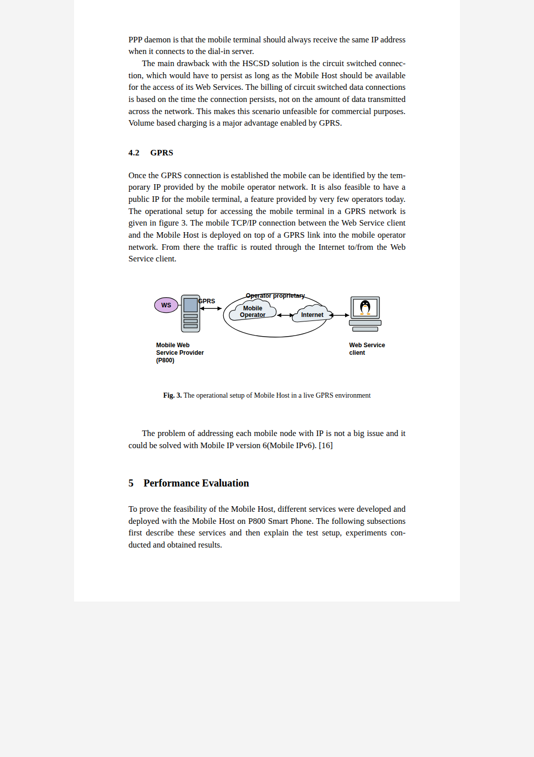PPP daemon is that the mobile terminal should always receive the same IP address when it connects to the dial-in server.
The main drawback with the HSCSD solution is the circuit switched connection, which would have to persist as long as the Mobile Host should be available for the access of its Web Services. The billing of circuit switched data connections is based on the time the connection persists, not on the amount of data transmitted across the network. This makes this scenario unfeasible for commercial purposes. Volume based charging is a major advantage enabled by GPRS.
4.2 GPRS
Once the GPRS connection is established the mobile can be identified by the temporary IP provided by the mobile operator network. It is also feasible to have a public IP for the mobile terminal, a feature provided by very few operators today. The operational setup for accessing the mobile terminal in a GPRS network is given in figure 3. The mobile TCP/IP connection between the Web Service client and the Mobile Host is deployed on top of a GPRS link into the mobile operator network. From there the traffic is routed through the Internet to/from the Web Service client.
WS GPRS Operator proprietary Mobile Operator Internet Mobile Web Service Provider (P800) Web Service client
Fig. 3. The operational setup of Mobile Host in a live GPRS environment
The problem of addressing each mobile node with IP is not a big issue and it could be solved with Mobile IP version 6(Mobile IPv6). [16]
5 Performance Evaluation
To prove the feasibility of the Mobile Host, different services were developed and deployed with the Mobile Host on P800 Smart Phone. The following subsections first describe these services and then explain the test setup, experiments conducted and obtained results.